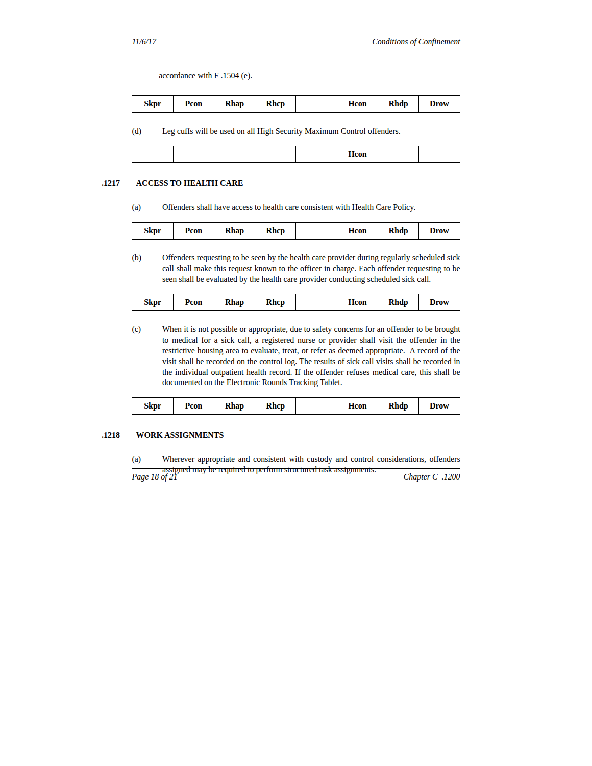11/6/17 Conditions of Confinement
accordance with F .1504 (e).
| Skpr | Pcon | Rhap | Rhcp | | Hcon | Rhdp | Drow |
(d)
Leg cuffs will be used on all High Security Maximum Control offenders.
| | | | | | Hcon | | |
.1217 ACCESS TO HEALTH CARE
(a)
Offenders shall have access to health care consistent with Health Care Policy.
| Skpr | Pcon | Rhap | Rhcp | | Hcon | Rhdp | Drow |
(b)
Offenders requesting to be seen by the health care provider during regularly scheduled sick call shall make this request known to the officer in charge. Each offender requesting to be seen shall be evaluated by the health care provider conducting scheduled sick call.
| Skpr | Pcon | Rhap | Rhcp | | Hcon | Rhdp | Drow |
(c)
When it is not possible or appropriate, due to safety concerns for an offender to be brought to medical for a sick call, a registered nurse or provider shall visit the offender in the restrictive housing area to evaluate, treat, or refer as deemed appropriate. A record of the visit shall be recorded on the control log. The results of sick call visits shall be recorded in the individual outpatient health record. If the offender refuses medical care, this shall be documented on the Electronic Rounds Tracking Tablet.
| Skpr | Pcon | Rhap | Rhcp | | Hcon | Rhdp | Drow |
.1218 WORK ASSIGNMENTS
(a)
Wherever appropriate and consistent with custody and control considerations, offenders assigned may be required to perform structured task assignments.
Page 18 of 21 Chapter C .1200